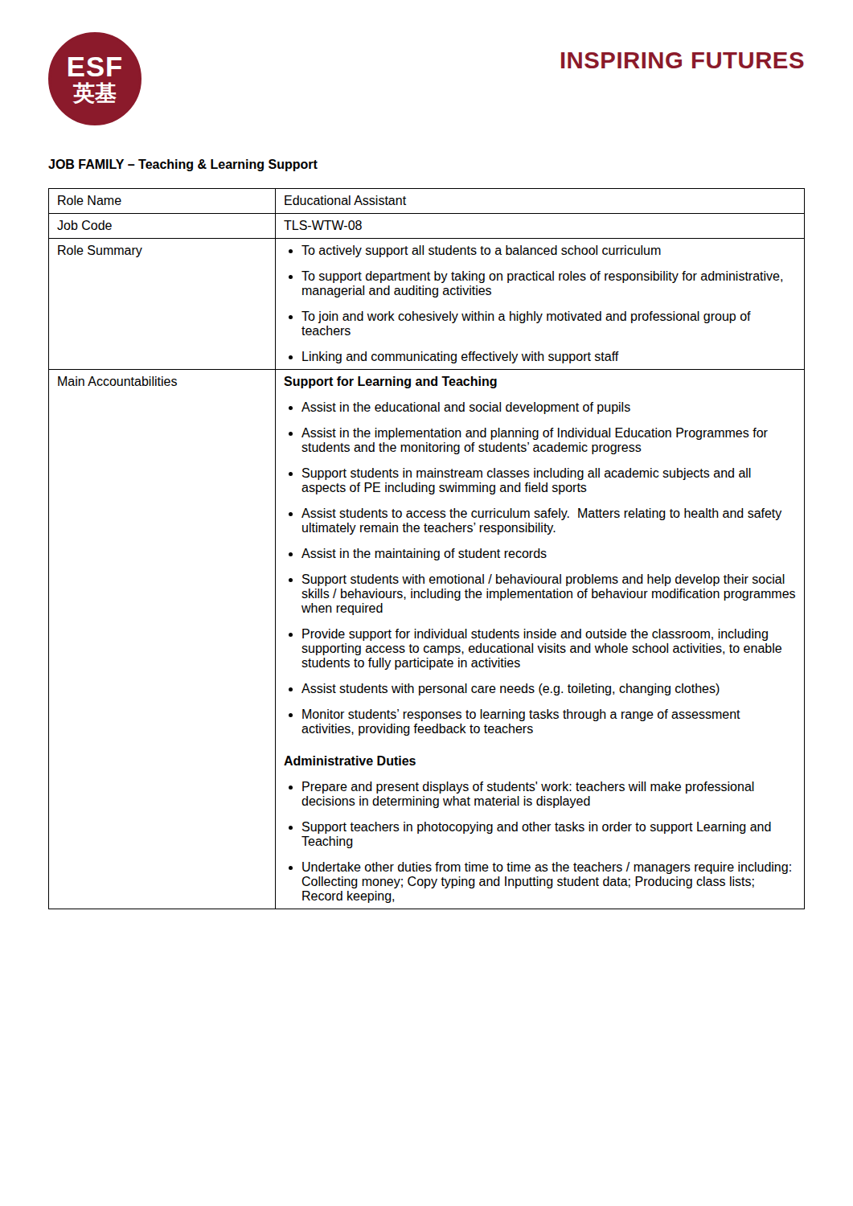ESF 英基
INSPIRING FUTURES
JOB FAMILY – Teaching & Learning Support
| Role Name | Educational Assistant |
| Job Code | TLS-WTW-08 |
| Role Summary | To actively support all students to a balanced school curriculum To support department by taking on practical roles of responsibility for administrative, managerial and auditing activities To join and work cohesively within a highly motivated and professional group of teachers Linking and communicating effectively with support staff |
| Main Accountabilities | Support for Learning and Teaching Assist in the educational and social development of pupils Assist in the implementation and planning of Individual Education Programmes for students and the monitoring of students’ academic progress Support students in mainstream classes including all academic subjects and all aspects of PE including swimming and field sports Assist students to access the curriculum safely. Matters relating to health and safety ultimately remain the teachers’ responsibility. Assist in the maintaining of student records Support students with emotional / behavioural problems and help develop their social skills / behaviours, including the implementation of behaviour modification programmes when required Provide support for individual students inside and outside the classroom, including supporting access to camps, educational visits and whole school activities, to enable students to fully participate in activities Assist students with personal care needs (e.g. toileting, changing clothes) Monitor students’ responses to learning tasks through a range of assessment activities, providing feedback to teachers Administrative Duties Prepare and present displays of students' work: teachers will make professional decisions in determining what material is displayed Support teachers in photocopying and other tasks in order to support Learning and Teaching Undertake other duties from time to time as the teachers / managers require including: Collecting money; Copy typing and Inputting student data; Producing class lists; Record keeping, |